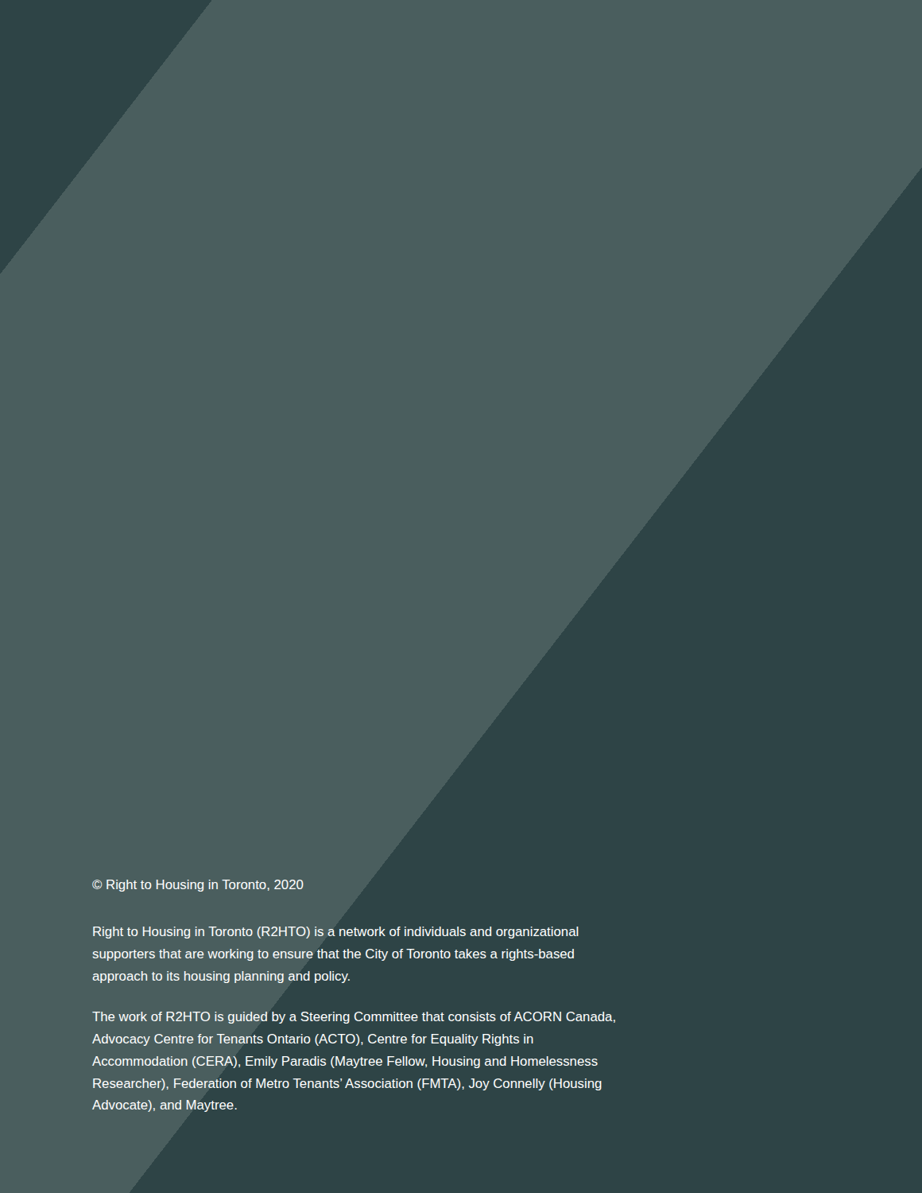© Right to Housing in Toronto, 2020
Right to Housing in Toronto (R2HTO) is a network of individuals and organizational supporters that are working to ensure that the City of Toronto takes a rights-based approach to its housing planning and policy.
The work of R2HTO is guided by a Steering Committee that consists of ACORN Canada, Advocacy Centre for Tenants Ontario (ACTO), Centre for Equality Rights in Accommodation (CERA), Emily Paradis (Maytree Fellow, Housing and Homelessness Researcher), Federation of Metro Tenants’ Association (FMTA), Joy Connelly (Housing Advocate), and Maytree.